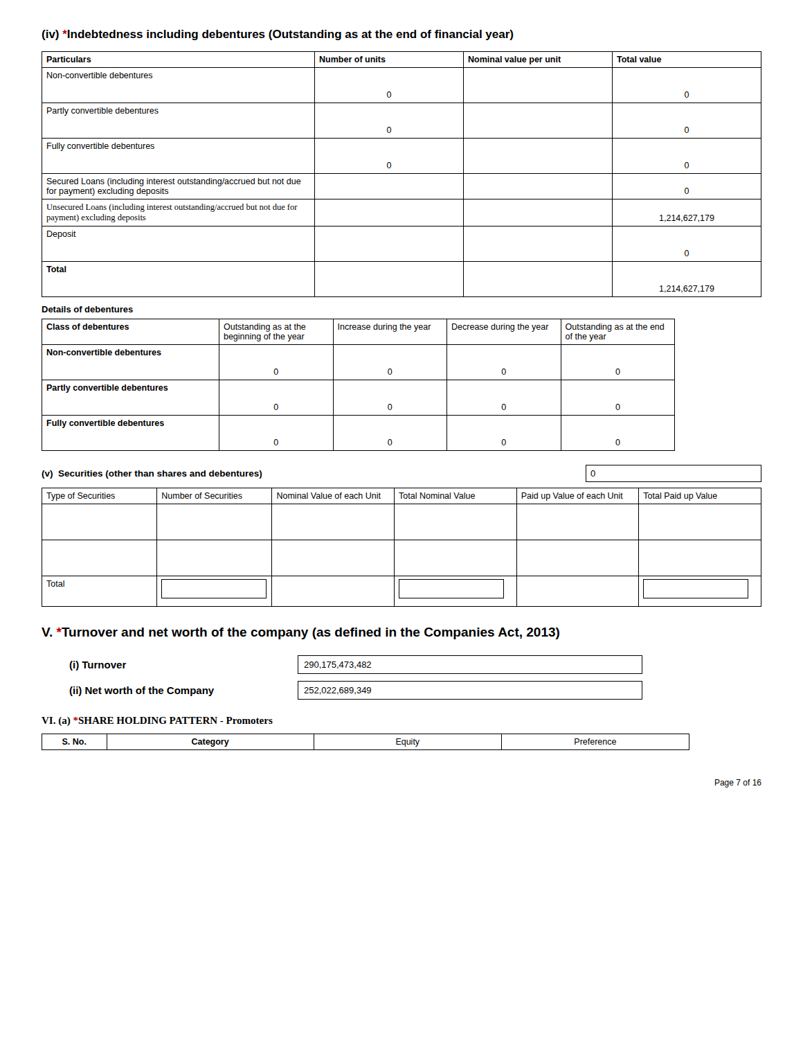(iv) *Indebtedness including debentures (Outstanding as at the end of financial year)
| Particulars | Number of units | Nominal value per unit | Total value |
| Non-convertible debentures | 0 | | 0 |
| Partly convertible debentures | 0 | | 0 |
| Fully convertible debentures | 0 | | 0 |
| Secured Loans (including interest outstanding/accrued but not due for payment) excluding deposits | | | 0 |
| Unsecured Loans (including interest outstanding/accrued but not due for payment) excluding deposits | | | 1,214,627,179 |
| Deposit | | | 0 |
| Total | | | 1,214,627,179 |
Details of debentures
| Class of debentures | Outstanding as at the beginning of the year | Increase during the year | Decrease during the year | Outstanding as at the end of the year |
| Non-convertible debentures | 0 | 0 | 0 | 0 |
| Partly convertible debentures | 0 | 0 | 0 | 0 |
| Fully convertible debentures | 0 | 0 | 0 | 0 |
(v) Securities (other than shares and debentures) 0
| Type of Securities | Number of Securities | Nominal Value of each Unit | Total Nominal Value | Paid up Value of each Unit | Total Paid up Value |
| Total | | | | | |
V. *Turnover and net worth of the company (as defined in the Companies Act, 2013)
(i) Turnover 290,175,473,482
(ii) Net worth of the Company 252,022,689,349
VI. (a) *SHARE HOLDING PATTERN - Promoters
| S. No. | Category | Equity | Preference |
Page 7 of 16